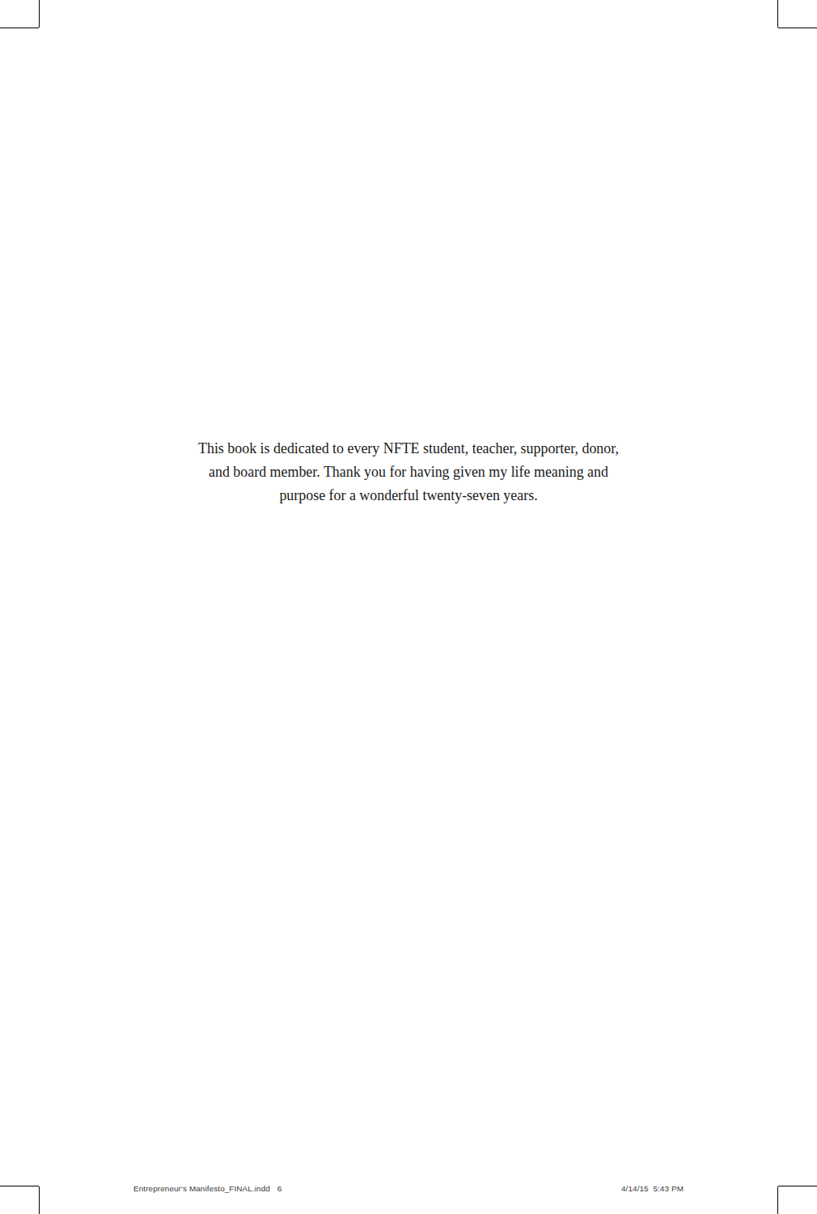This book is dedicated to every NFTE student, teacher, supporter, donor, and board member. Thank you for having given my life meaning and purpose for a wonderful twenty-seven years.
Entrepreneur's Manifesto_FINAL.indd6 4/14/15 5:43 PM